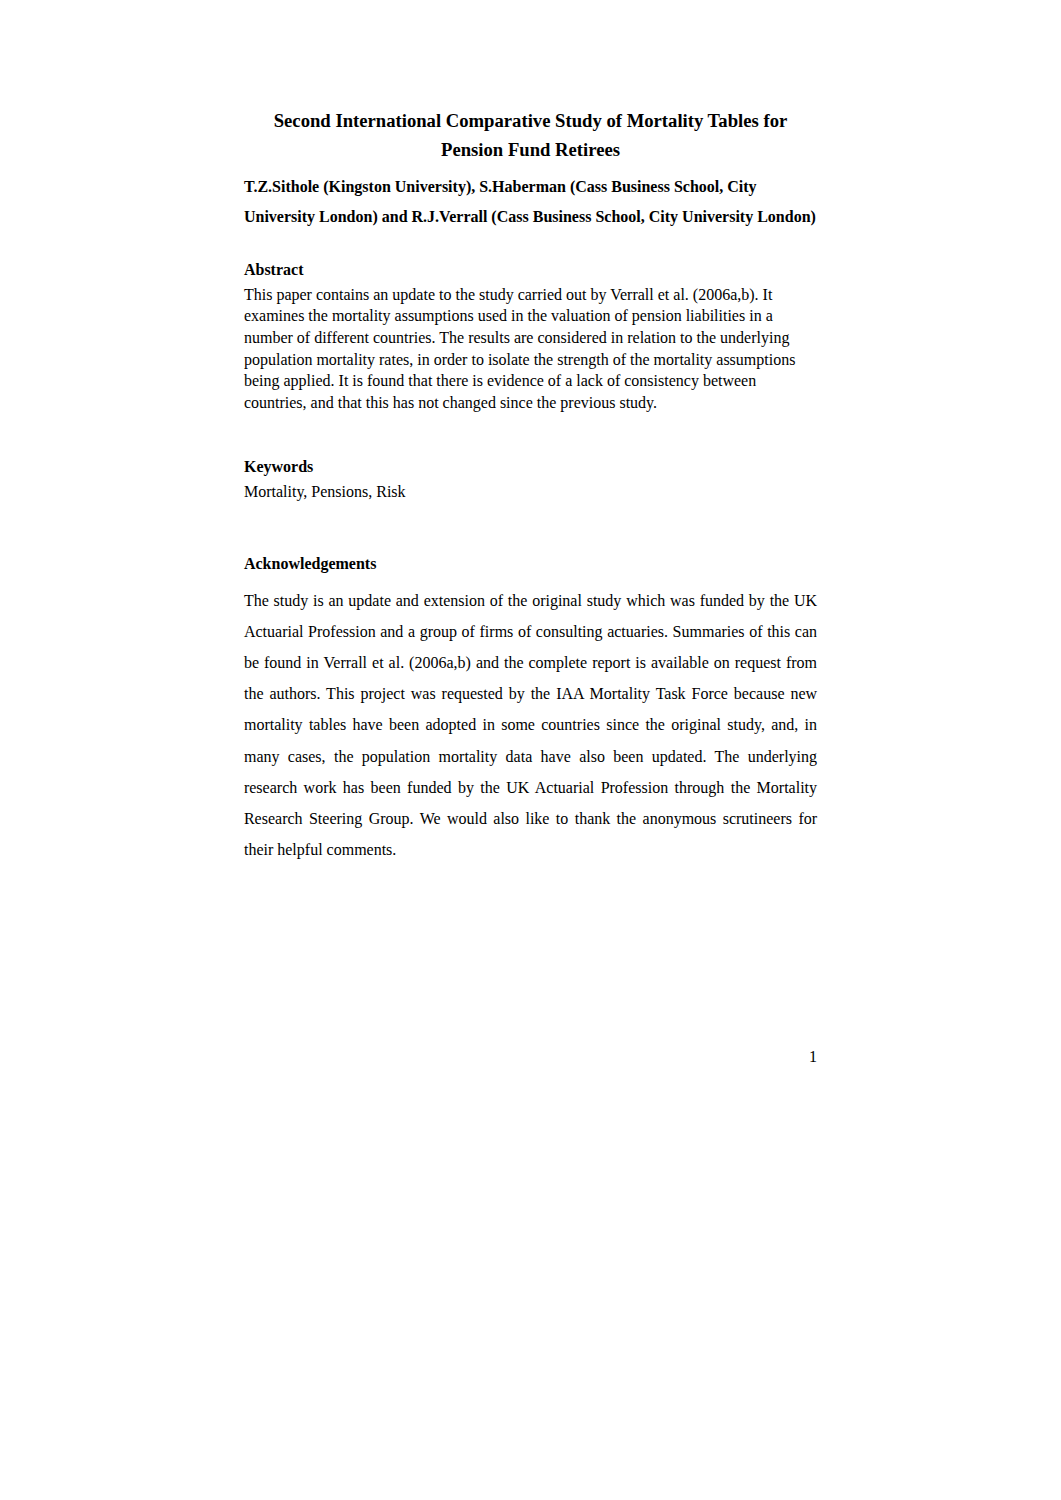Second International Comparative Study of Mortality Tables for
Pension Fund Retirees
T.Z.Sithole (Kingston University), S.Haberman (Cass Business School, City University London) and R.J.Verrall (Cass Business School, City University London)
Abstract
This paper contains an update to the study carried out by Verrall et al. (2006a,b). It examines the mortality assumptions used in the valuation of pension liabilities in a number of different countries. The results are considered in relation to the underlying population mortality rates, in order to isolate the strength of the mortality assumptions being applied. It is found that there is evidence of a lack of consistency between countries, and that this has not changed since the previous study.
Keywords
Mortality, Pensions, Risk
Acknowledgements
The study is an update and extension of the original study which was funded by the UK Actuarial Profession and a group of firms of consulting actuaries. Summaries of this can be found in Verrall et al. (2006a,b) and the complete report is available on request from the authors. This project was requested by the IAA Mortality Task Force because new mortality tables have been adopted in some countries since the original study, and, in many cases, the population mortality data have also been updated. The underlying research work has been funded by the UK Actuarial Profession through the Mortality Research Steering Group. We would also like to thank the anonymous scrutineers for their helpful comments.
1